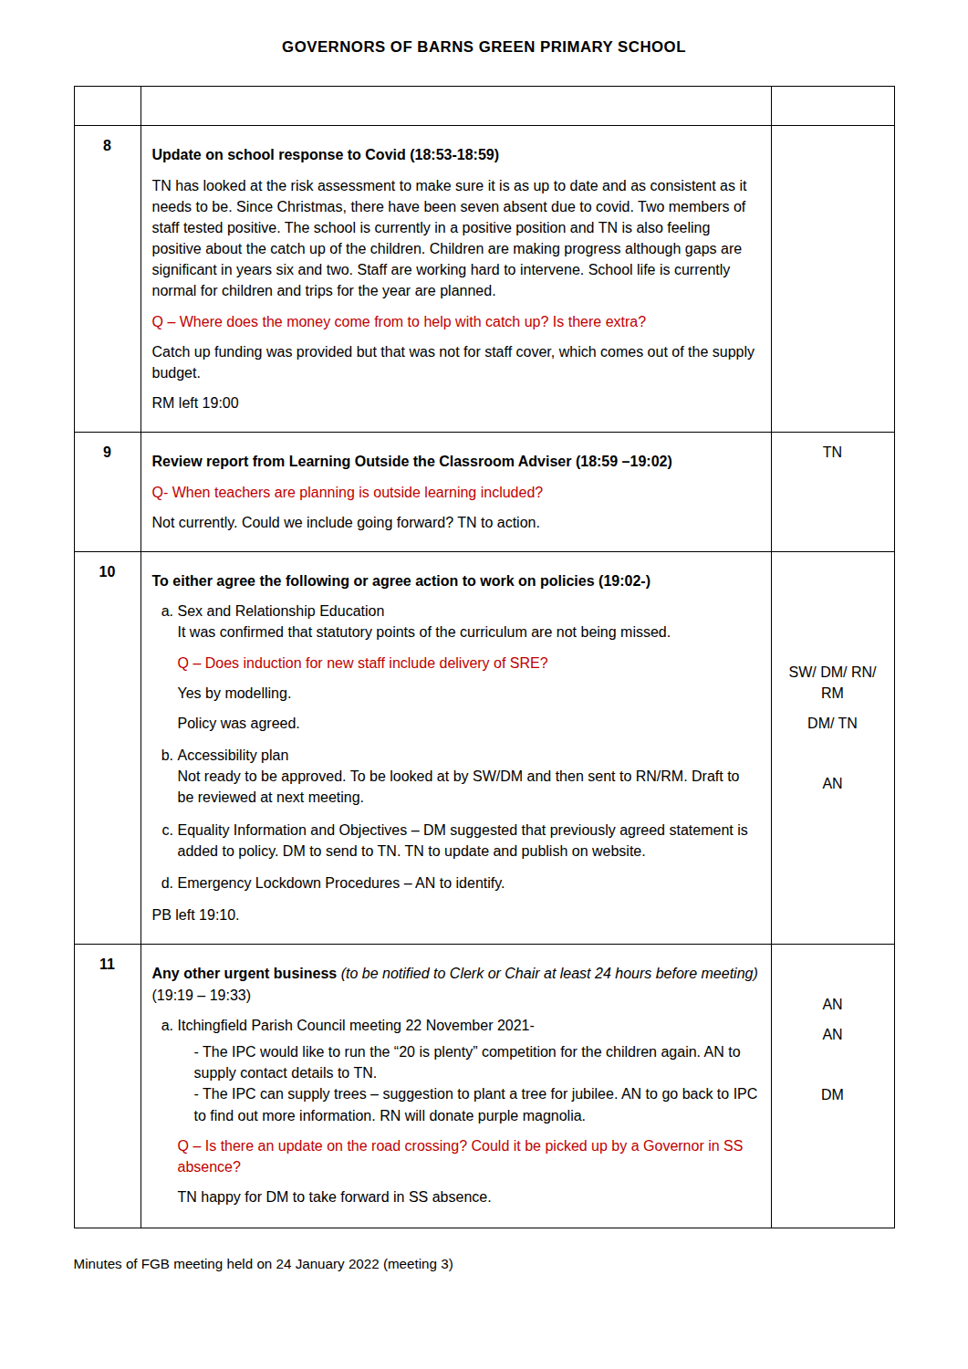GOVERNORS OF BARNS GREEN PRIMARY SCHOOL
| 8 | Update on school response to Covid (18:53-18:59) TN has looked at the risk assessment to make sure it is as up to date and as consistent as it needs to be. Since Christmas, there have been seven absent due to covid. Two members of staff tested positive. The school is currently in a positive position and TN is also feeling positive about the catch up of the children. Children are making progress although gaps are significant in years six and two. Staff are working hard to intervene. School life is currently normal for children and trips for the year are planned. Q – Where does the money come from to help with catch up? Is there extra? Catch up funding was provided but that was not for staff cover, which comes out of the supply budget. RM left 19:00 | |
| 9 | Review report from Learning Outside the Classroom Adviser (18:59 –19:02) Q- When teachers are planning is outside learning included? Not currently. Could we include going forward? TN to action. | TN |
| 10 | To either agree the following or agree action to work on policies (19:02-) Sex and Relationship Education It was confirmed that statutory points of the curriculum are not being missed. Q – Does induction for new staff include delivery of SRE? Yes by modelling. Policy was agreed. Accessibility plan Not ready to be approved. To be looked at by SW/DM and then sent to RN/RM. Draft to be reviewed at next meeting. Equality Information and Objectives – DM suggested that previously agreed statement is added to policy. DM to send to TN. TN to update and publish on website. Emergency Lockdown Procedures – AN to identify. PB left 19:10. | SW/ DM/ RN/ RM DM/ TN AN |
| 11 | Any other urgent business (to be notified to Clerk or Chair at least 24 hours before meeting) (19:19 – 19:33) Itchingfield Parish Council meeting 22 November 2021- The IPC would like to run the “20 is plenty” competition for the children again. AN to supply contact details to TN. The IPC can supply trees – suggestion to plant a tree for jubilee. AN to go back to IPC to find out more information. RN will donate purple magnolia. Q – Is there an update on the road crossing? Could it be picked up by a Governor in SS absence? TN happy for DM to take forward in SS absence. | AN AN DM |
Minutes of FGB meeting held on 24 January 2022 (meeting 3)